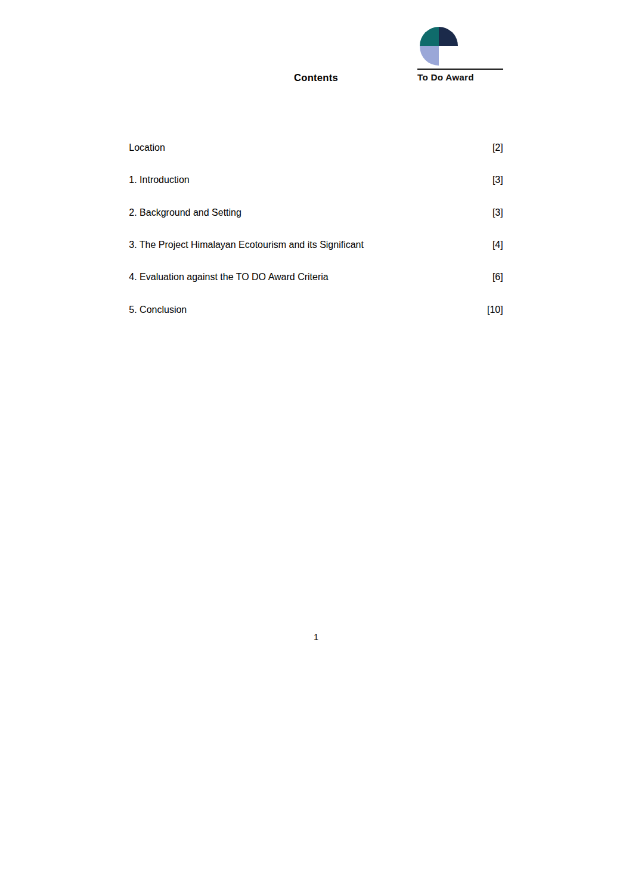To Do Award
Contents
Location [2]
1. Introduction [3]
2. Background and Setting [3]
3. The Project Himalayan Ecotourism and its Significant [4]
4. Evaluation against the TO DO Award Criteria [6]
5. Conclusion [10]
1